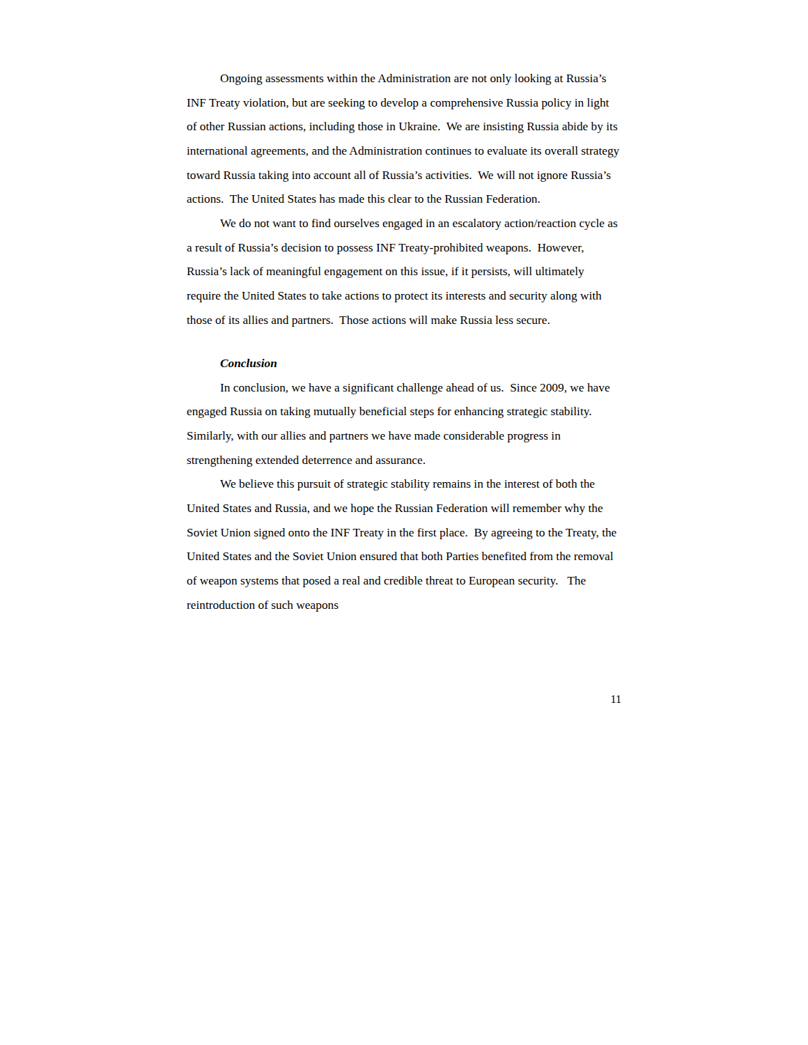Ongoing assessments within the Administration are not only looking at Russia’s INF Treaty violation, but are seeking to develop a comprehensive Russia policy in light of other Russian actions, including those in Ukraine. We are insisting Russia abide by its international agreements, and the Administration continues to evaluate its overall strategy toward Russia taking into account all of Russia’s activities. We will not ignore Russia’s actions. The United States has made this clear to the Russian Federation.
We do not want to find ourselves engaged in an escalatory action/reaction cycle as a result of Russia’s decision to possess INF Treaty-prohibited weapons. However, Russia’s lack of meaningful engagement on this issue, if it persists, will ultimately require the United States to take actions to protect its interests and security along with those of its allies and partners. Those actions will make Russia less secure.
Conclusion
In conclusion, we have a significant challenge ahead of us. Since 2009, we have engaged Russia on taking mutually beneficial steps for enhancing strategic stability. Similarly, with our allies and partners we have made considerable progress in strengthening extended deterrence and assurance.
We believe this pursuit of strategic stability remains in the interest of both the United States and Russia, and we hope the Russian Federation will remember why the Soviet Union signed onto the INF Treaty in the first place. By agreeing to the Treaty, the United States and the Soviet Union ensured that both Parties benefited from the removal of weapon systems that posed a real and credible threat to European security. The reintroduction of such weapons
11